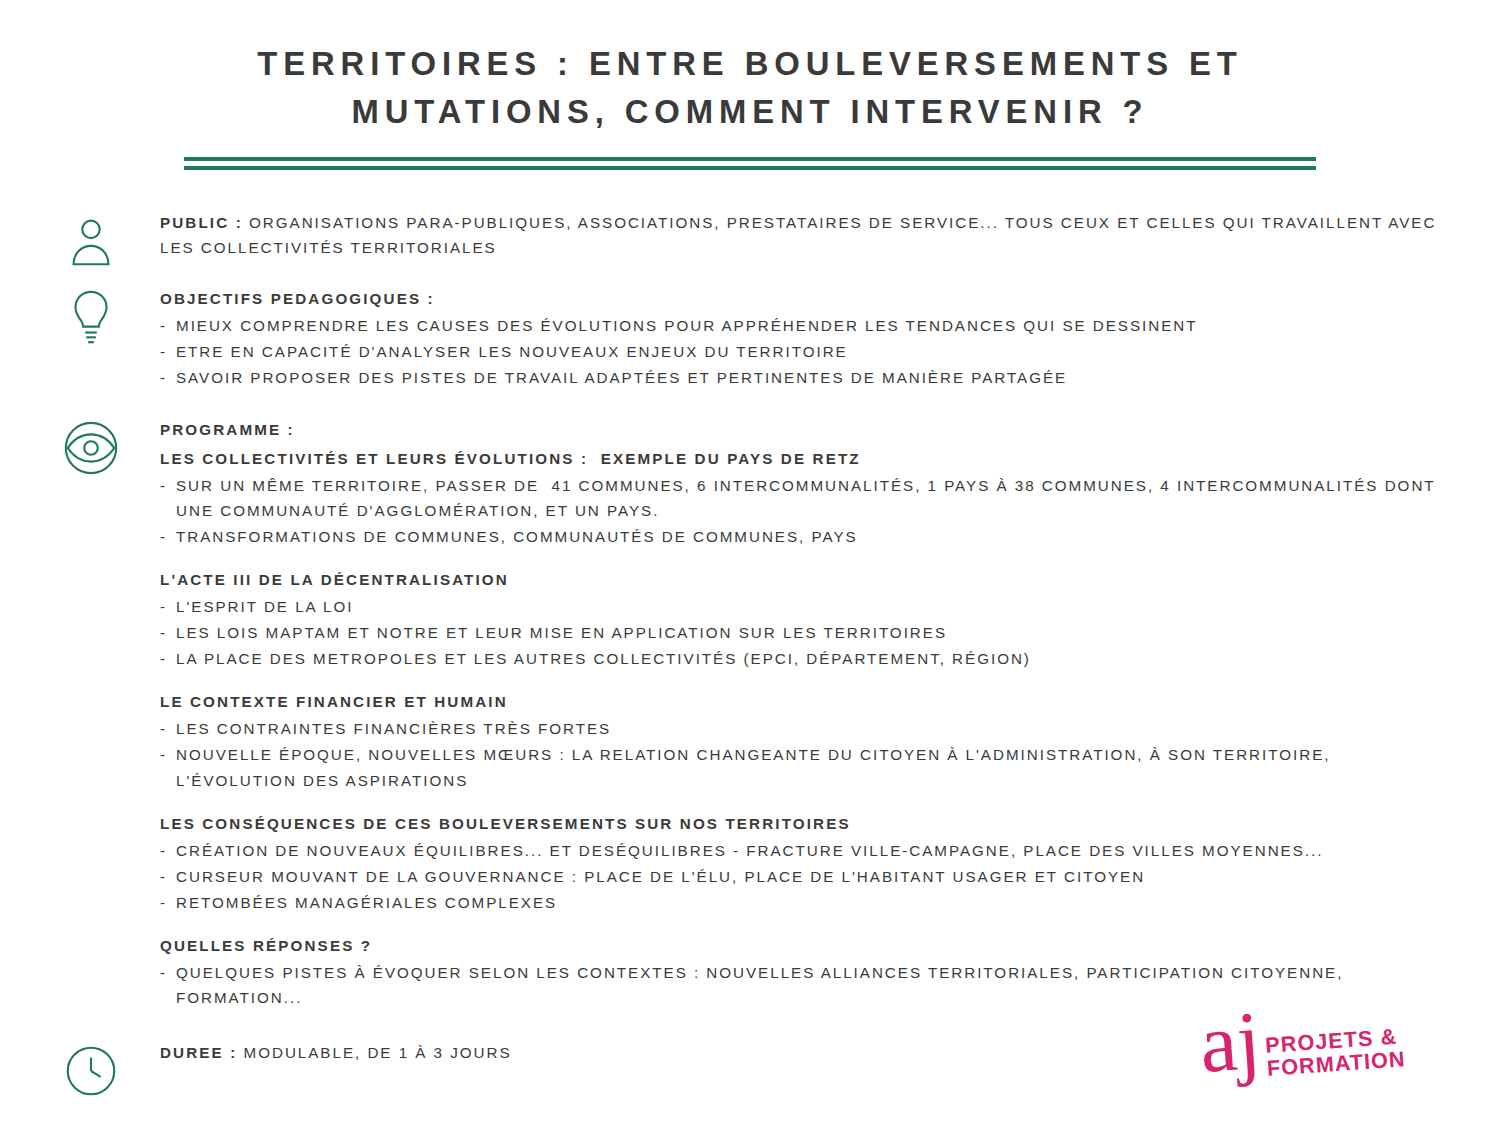Territoires : entre bouleversements et
mutations, comment intervenir ?
Public : Organisations para-publiques, associations, prestataires de service... tous ceux et celles qui travaillent avec les collectivités territoriales
Objectifs pedagogiques :
Mieux comprendre les causes des évolutions pour appréhender les tendances qui se dessinent
Etre en capacité d'analyser les nouveaux enjeux du territoire
Savoir proposer des pistes de travail adaptées et pertinentes de manière partagée
Programme :
Les collectivités et leurs évolutions : Exemple du Pays de Retz
Sur un même territoire, passer de 41 communes, 6 intercommunalités, 1 pays à 38 communes, 4 intercommunalités dont une communauté d'agglomération, et un pays.
Transformations de communes, communautés de communes, pays
L'acte III de la décentralisation
L'esprit de la loi
Les lois MAPTAM et NOTRE et leur mise en application sur les territoires
La place des metropoles et les autres collectivités (EPCI, département, région)
Le contexte financier et humain
Les contraintes financières très fortes
Nouvelle époque, nouvelles mœurs : la relation changeante du citoyen à l'administration, à son territoire, l'évolution des aspirations
Les conséquences de ces bouleversements sur nos territoires
Création de nouveaux équilibres... et deséquilibres - fracture ville-campagne, place des villes moyennes...
Curseur mouvant de la gouvernance : place de l'élu, place de l'habitant usager et citoyen
Retombées managériales complexes
Quelles réponses ?
Quelques pistes à évoquer selon les contextes : nouvelles alliances territoriales, participation citoyenne, formation...
Duree : modulable, de 1 à 3 jours
aj Projets &Formation